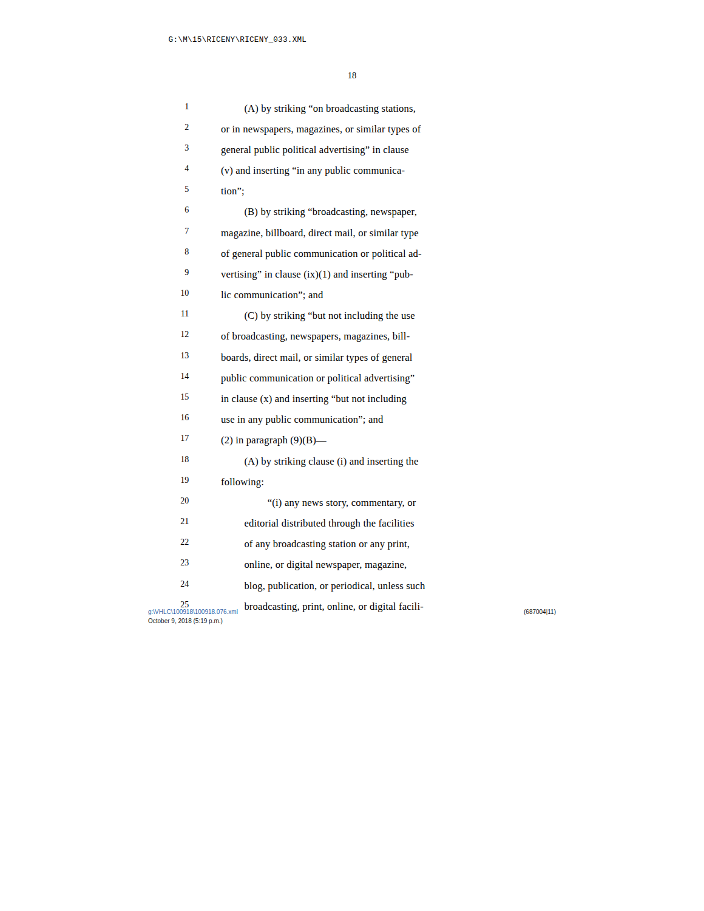G:\M\15\RICENY\RICENY_033.XML
18
| 1 | (A) by striking “on broadcasting stations, |
| 2 | or in newspapers, magazines, or similar types of |
| 3 | general public political advertising” in clause |
| 4 | (v) and inserting “in any public communica- |
| 5 | tion”; |
| 6 | (B) by striking “broadcasting, newspaper, |
| 7 | magazine, billboard, direct mail, or similar type |
| 8 | of general public communication or political ad- |
| 9 | vertising” in clause (ix)(1) and inserting “pub- |
| 10 | lic communication”; and |
| 11 | (C) by striking “but not including the use |
| 12 | of broadcasting, newspapers, magazines, bill- |
| 13 | boards, direct mail, or similar types of general |
| 14 | public communication or political advertising” |
| 15 | in clause (x) and inserting “but not including |
| 16 | use in any public communication”; and |
| 17 | (2) in paragraph (9)(B)— |
| 18 | (A) by striking clause (i) and inserting the |
| 19 | following: |
| 20 | “(i) any news story, commentary, or |
| 21 | editorial distributed through the facilities |
| 22 | of any broadcasting station or any print, |
| 23 | online, or digital newspaper, magazine, |
| 24 | blog, publication, or periodical, unless such |
| 25 | broadcasting, print, online, or digital facili- |
g:\VHLC\100918\100918.076.xml
October 9, 2018 (5:19 p.m.)
(687004|11)